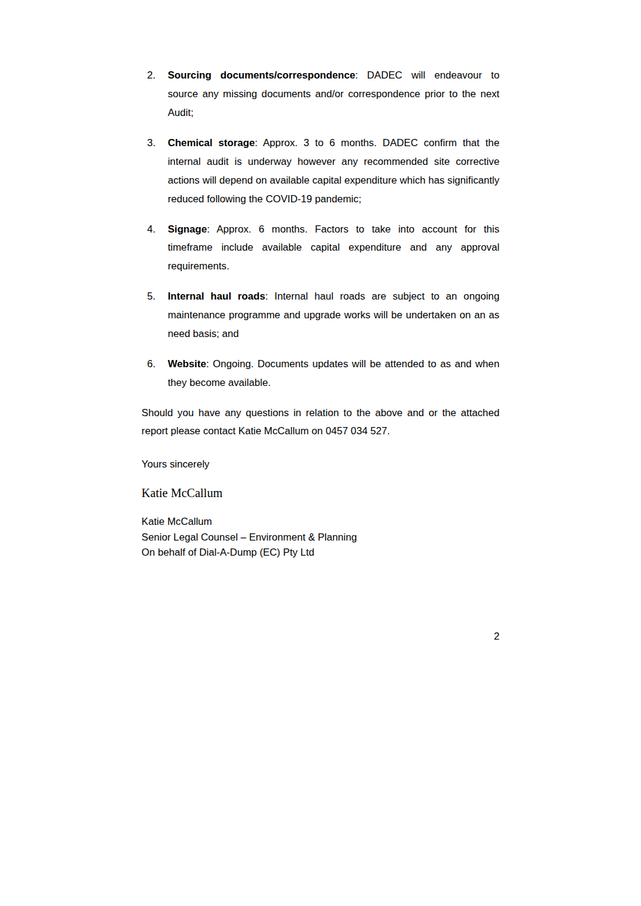2. Sourcing documents/correspondence: DADEC will endeavour to source any missing documents and/or correspondence prior to the next Audit;
3. Chemical storage: Approx. 3 to 6 months. DADEC confirm that the internal audit is underway however any recommended site corrective actions will depend on available capital expenditure which has significantly reduced following the COVID-19 pandemic;
4. Signage: Approx. 6 months. Factors to take into account for this timeframe include available capital expenditure and any approval requirements.
5. Internal haul roads: Internal haul roads are subject to an ongoing maintenance programme and upgrade works will be undertaken on an as need basis; and
6. Website: Ongoing. Documents updates will be attended to as and when they become available.
Should you have any questions in relation to the above and or the attached report please contact Katie McCallum on 0457 034 527.
Yours sincerely
Katie McCallum
Katie McCallum
Senior Legal Counsel – Environment & Planning
On behalf of Dial-A-Dump (EC) Pty Ltd
2